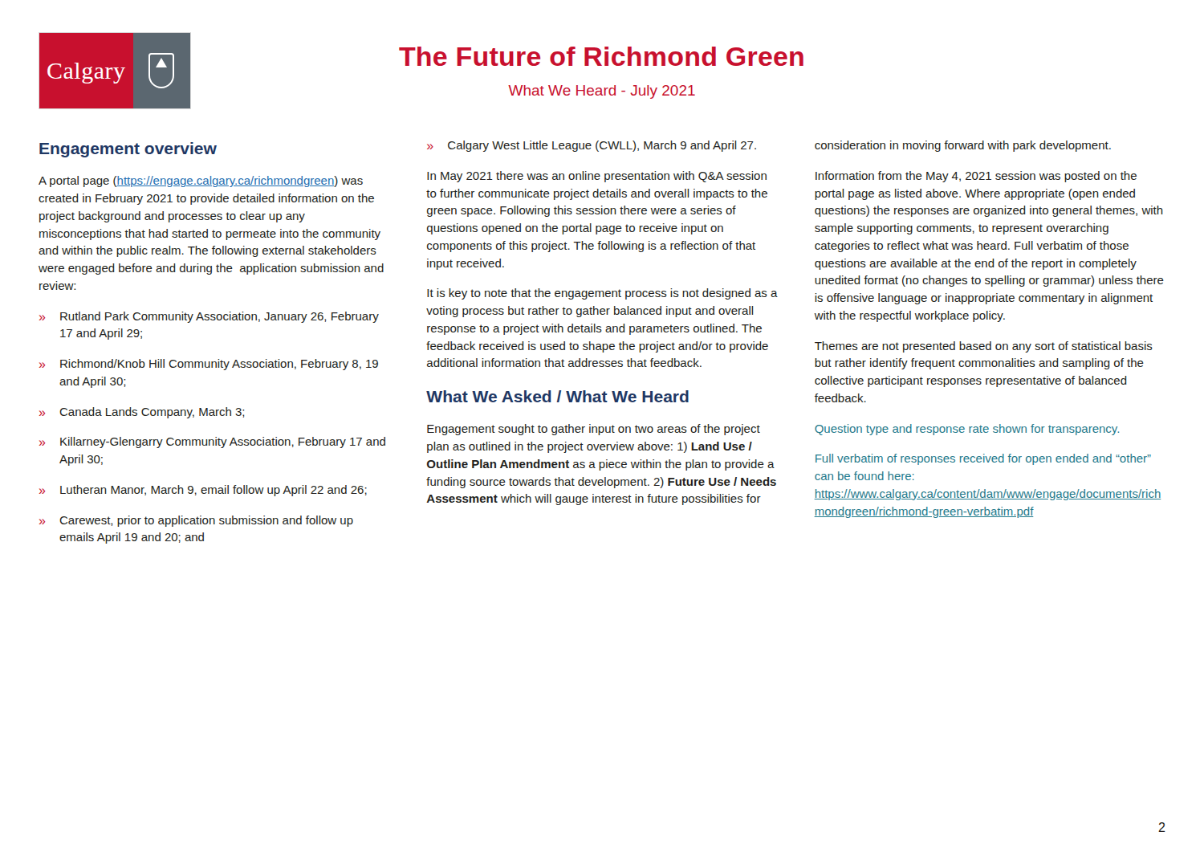Calgary
The Future of Richmond Green
What We Heard - July 2021
Engagement overview
A portal page (https://engage.calgary.ca/richmondgreen) was created in February 2021 to provide detailed information on the project background and processes to clear up any misconceptions that had started to permeate into the community and within the public realm. The following external stakeholders were engaged before and during the application submission and review:
Rutland Park Community Association, January 26, February 17 and April 29;
Richmond/Knob Hill Community Association, February 8, 19 and April 30;
Canada Lands Company, March 3;
Killarney-Glengarry Community Association, February 17 and April 30;
Lutheran Manor, March 9, email follow up April 22 and 26;
Carewest, prior to application submission and follow up emails April 19 and 20; and
Calgary West Little League (CWLL), March 9 and April 27.
In May 2021 there was an online presentation with Q&A session to further communicate project details and overall impacts to the green space. Following this session there were a series of questions opened on the portal page to receive input on components of this project. The following is a reflection of that input received.
It is key to note that the engagement process is not designed as a voting process but rather to gather balanced input and overall response to a project with details and parameters outlined. The feedback received is used to shape the project and/or to provide additional information that addresses that feedback.
What We Asked / What We Heard
Engagement sought to gather input on two areas of the project plan as outlined in the project overview above: 1) Land Use / Outline Plan Amendment as a piece within the plan to provide a funding source towards that development. 2) Future Use / Needs Assessment which will gauge interest in future possibilities for
consideration in moving forward with park development.
Information from the May 4, 2021 session was posted on the portal page as listed above. Where appropriate (open ended questions) the responses are organized into general themes, with sample supporting comments, to represent overarching categories to reflect what was heard. Full verbatim of those questions are available at the end of the report in completely unedited format (no changes to spelling or grammar) unless there is offensive language or inappropriate commentary in alignment with the respectful workplace policy.
Themes are not presented based on any sort of statistical basis but rather identify frequent commonalities and sampling of the collective participant responses representative of balanced feedback.
Question type and response rate shown for transparency.
Full verbatim of responses received for open ended and “other” can be found here: https://www.calgary.ca/content/dam/www/engage/documents/richmondgreen/richmond-green-verbatim.pdf
2